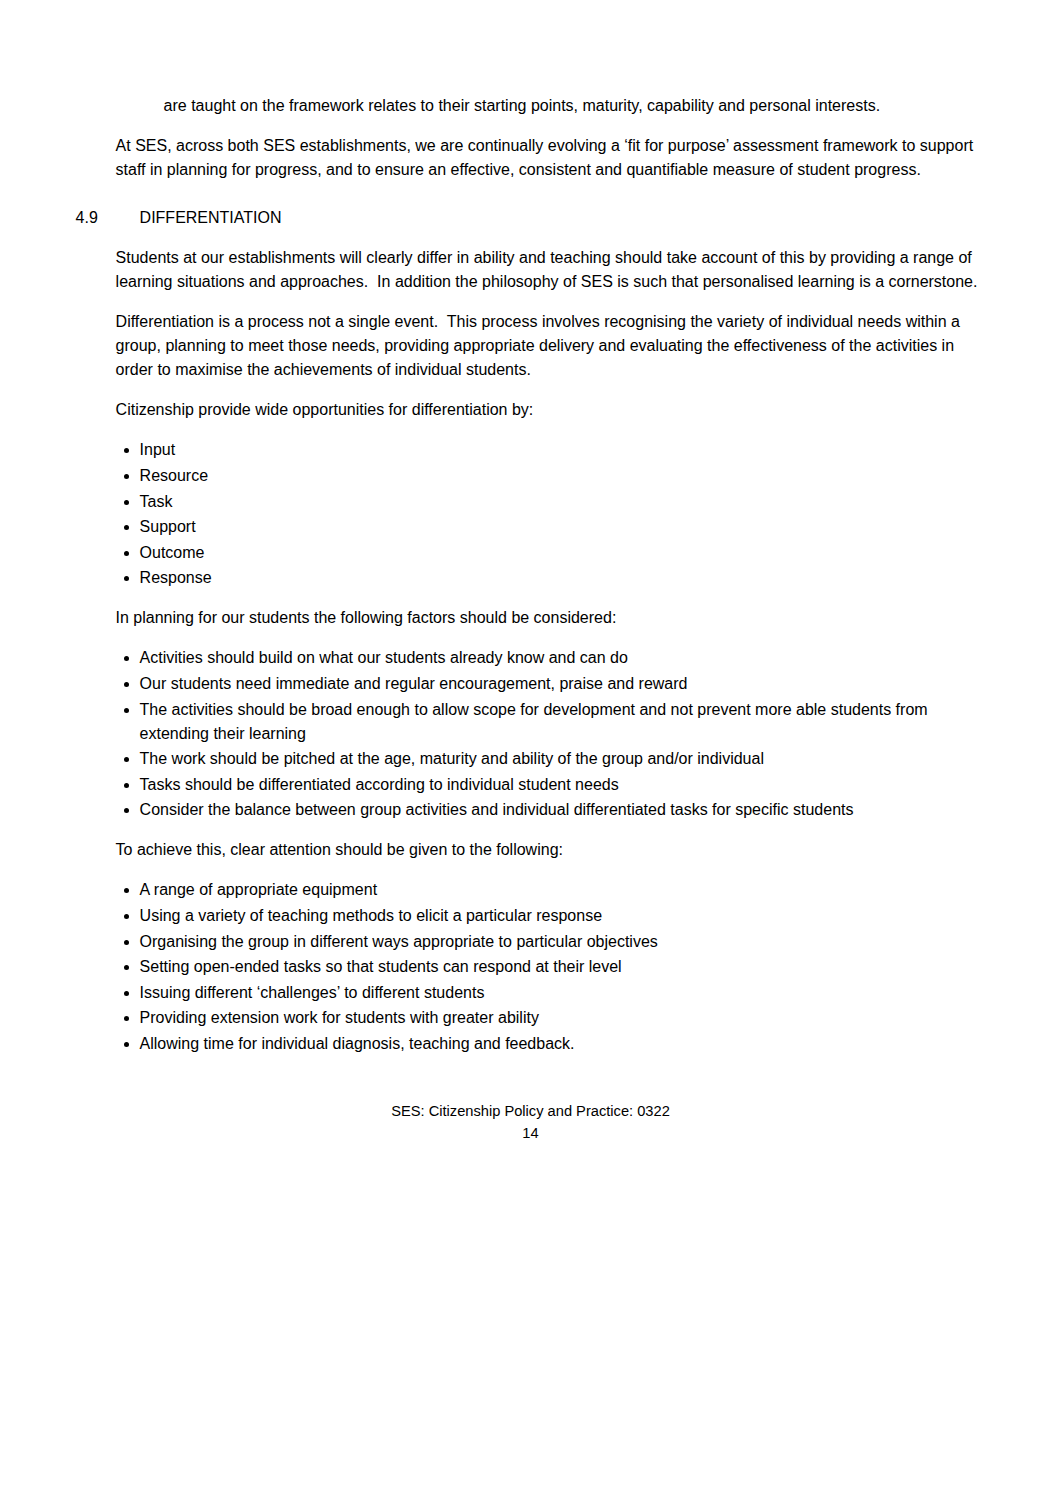are taught on the framework relates to their starting points, maturity, capability and personal interests.
At SES, across both SES establishments, we are continually evolving a ‘fit for purpose’ assessment framework to support staff in planning for progress, and to ensure an effective, consistent and quantifiable measure of student progress.
4.9 DIFFERENTIATION
Students at our establishments will clearly differ in ability and teaching should take account of this by providing a range of learning situations and approaches. In addition the philosophy of SES is such that personalised learning is a cornerstone.
Differentiation is a process not a single event. This process involves recognising the variety of individual needs within a group, planning to meet those needs, providing appropriate delivery and evaluating the effectiveness of the activities in order to maximise the achievements of individual students.
Citizenship provide wide opportunities for differentiation by:
Input
Resource
Task
Support
Outcome
Response
In planning for our students the following factors should be considered:
Activities should build on what our students already know and can do
Our students need immediate and regular encouragement, praise and reward
The activities should be broad enough to allow scope for development and not prevent more able students from extending their learning
The work should be pitched at the age, maturity and ability of the group and/or individual
Tasks should be differentiated according to individual student needs
Consider the balance between group activities and individual differentiated tasks for specific students
To achieve this, clear attention should be given to the following:
A range of appropriate equipment
Using a variety of teaching methods to elicit a particular response
Organising the group in different ways appropriate to particular objectives
Setting open-ended tasks so that students can respond at their level
Issuing different ‘challenges’ to different students
Providing extension work for students with greater ability
Allowing time for individual diagnosis, teaching and feedback.
SES: Citizenship Policy and Practice: 0322
14